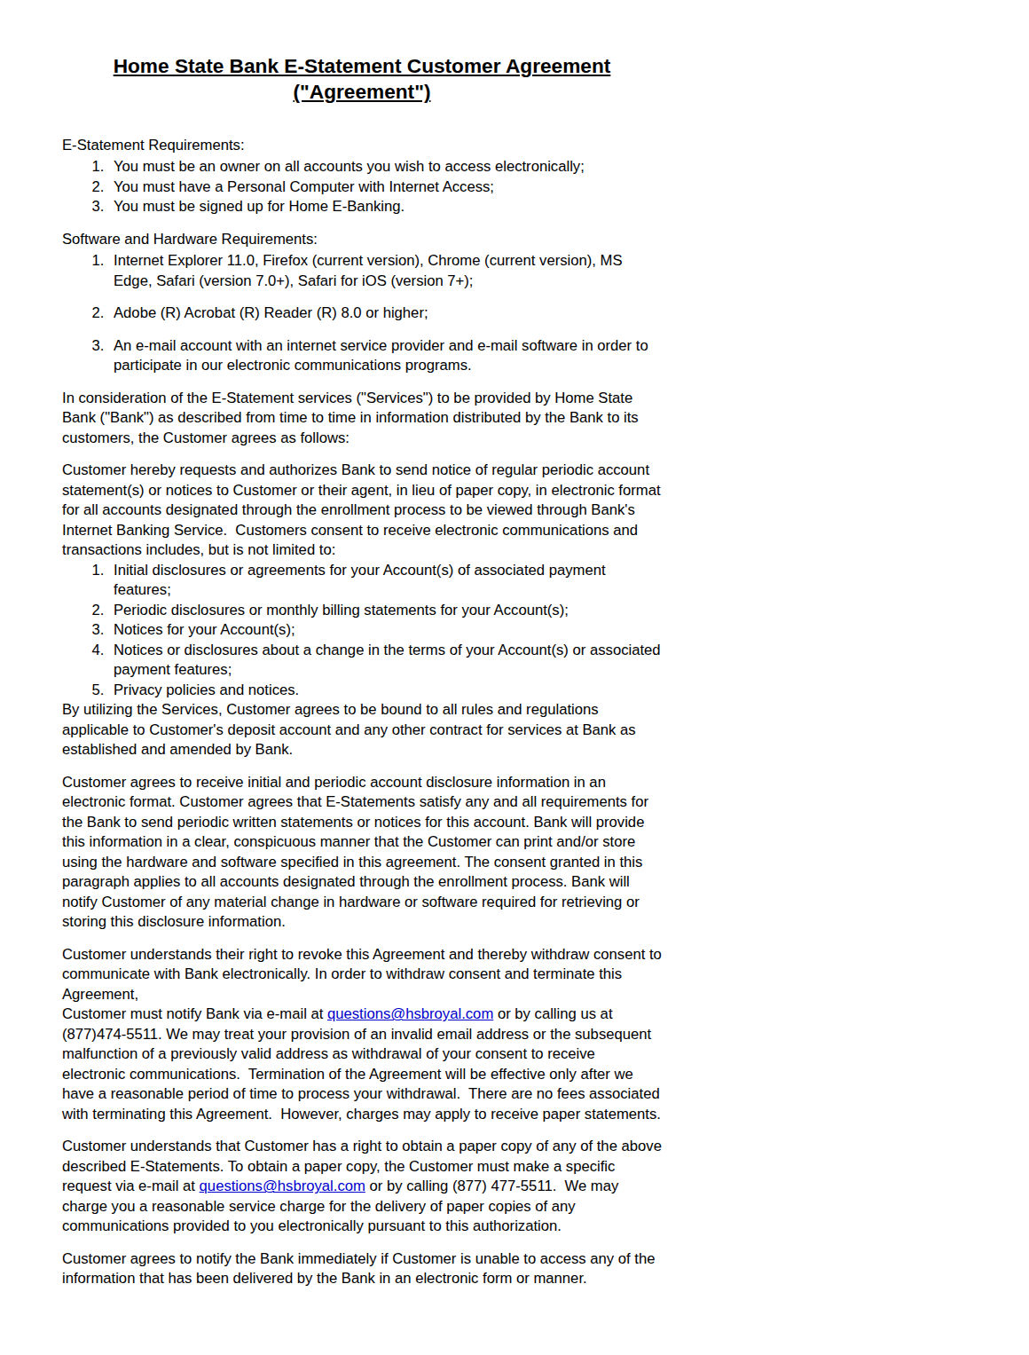Home State Bank E-Statement Customer Agreement ("Agreement")
E-Statement Requirements:
You must be an owner on all accounts you wish to access electronically;
You must have a Personal Computer with Internet Access;
You must be signed up for Home E-Banking.
Software and Hardware Requirements:
Internet Explorer 11.0, Firefox (current version), Chrome (current version), MS Edge, Safari (version 7.0+), Safari for iOS (version 7+);
Adobe (R) Acrobat (R) Reader (R) 8.0 or higher;
An e-mail account with an internet service provider and e-mail software in order to participate in our electronic communications programs.
In consideration of the E-Statement services ("Services") to be provided by Home State Bank ("Bank") as described from time to time in information distributed by the Bank to its customers, the Customer agrees as follows:
Customer hereby requests and authorizes Bank to send notice of regular periodic account statement(s) or notices to Customer or their agent, in lieu of paper copy, in electronic format for all accounts designated through the enrollment process to be viewed through Bank's Internet Banking Service. Customers consent to receive electronic communications and transactions includes, but is not limited to:
Initial disclosures or agreements for your Account(s) of associated payment features;
Periodic disclosures or monthly billing statements for your Account(s);
Notices for your Account(s);
Notices or disclosures about a change in the terms of your Account(s) or associated payment features;
Privacy policies and notices.
By utilizing the Services, Customer agrees to be bound to all rules and regulations applicable to Customer's deposit account and any other contract for services at Bank as established and amended by Bank.
Customer agrees to receive initial and periodic account disclosure information in an electronic format. Customer agrees that E-Statements satisfy any and all requirements for the Bank to send periodic written statements or notices for this account. Bank will provide this information in a clear, conspicuous manner that the Customer can print and/or store using the hardware and software specified in this agreement. The consent granted in this paragraph applies to all accounts designated through the enrollment process. Bank will notify Customer of any material change in hardware or software required for retrieving or storing this disclosure information.
Customer understands their right to revoke this Agreement and thereby withdraw consent to communicate with Bank electronically. In order to withdraw consent and terminate this Agreement,
Customer must notify Bank via e-mail at questions@hsbroyal.com or by calling us at (877)474-5511. We may treat your provision of an invalid email address or the subsequent malfunction of a previously valid address as withdrawal of your consent to receive electronic communications. Termination of the Agreement will be effective only after we have a reasonable period of time to process your withdrawal. There are no fees associated with terminating this Agreement. However, charges may apply to receive paper statements.
Customer understands that Customer has a right to obtain a paper copy of any of the above described E-Statements. To obtain a paper copy, the Customer must make a specific request via e-mail at questions@hsbroyal.com or by calling (877) 477-5511. We may charge you a reasonable service charge for the delivery of paper copies of any communications provided to you electronically pursuant to this authorization.
Customer agrees to notify the Bank immediately if Customer is unable to access any of the information that has been delivered by the Bank in an electronic form or manner.